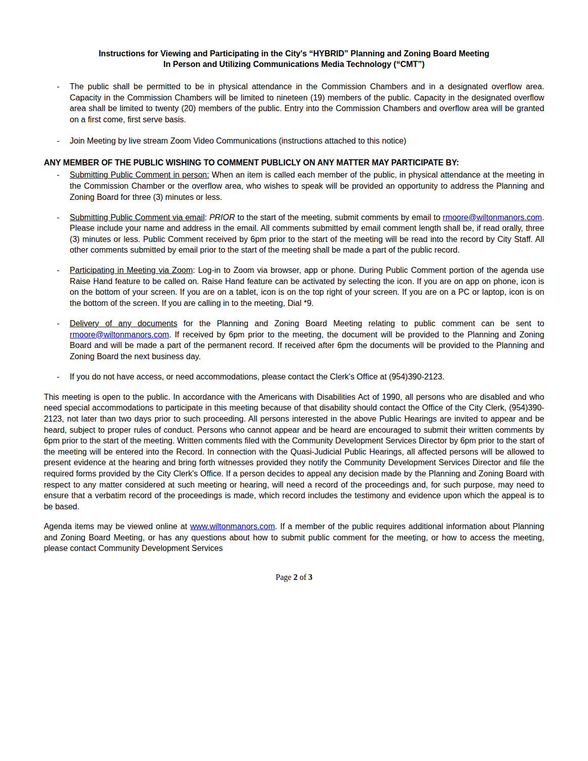Instructions for Viewing and Participating in the City's “HYBRID” Planning and Zoning Board Meeting
In Person and Utilizing Communications Media Technology (“CMT”)
The public shall be permitted to be in physical attendance in the Commission Chambers and in a designated overflow area. Capacity in the Commission Chambers will be limited to nineteen (19) members of the public. Capacity in the designated overflow area shall be limited to twenty (20) members of the public. Entry into the Commission Chambers and overflow area will be granted on a first come, first serve basis.
Join Meeting by live stream Zoom Video Communications (instructions attached to this notice)
ANY MEMBER OF THE PUBLIC WISHING TO COMMENT PUBLICLY ON ANY MATTER MAY PARTICIPATE BY:
Submitting Public Comment in person: When an item is called each member of the public, in physical attendance at the meeting in the Commission Chamber or the overflow area, who wishes to speak will be provided an opportunity to address the Planning and Zoning Board for three (3) minutes or less.
Submitting Public Comment via email: PRIOR to the start of the meeting, submit comments by email to rmoore@wiltonmanors.com. Please include your name and address in the email. All comments submitted by email comment length shall be, if read orally, three (3) minutes or less. Public Comment received by 6pm prior to the start of the meeting will be read into the record by City Staff. All other comments submitted by email prior to the start of the meeting shall be made a part of the public record.
Participating in Meeting via Zoom: Log-in to Zoom via browser, app or phone. During Public Comment portion of the agenda use Raise Hand feature to be called on. Raise Hand feature can be activated by selecting the icon. If you are on app on phone, icon is on the bottom of your screen. If you are on a tablet, icon is on the top right of your screen. If you are on a PC or laptop, icon is on the bottom of the screen. If you are calling in to the meeting, Dial *9.
Delivery of any documents for the Planning and Zoning Board Meeting relating to public comment can be sent to rmoore@wiltonmanors.com. If received by 6pm prior to the meeting, the document will be provided to the Planning and Zoning Board and will be made a part of the permanent record. If received after 6pm the documents will be provided to the Planning and Zoning Board the next business day.
If you do not have access, or need accommodations, please contact the Clerk's Office at (954)390-2123.
This meeting is open to the public. In accordance with the Americans with Disabilities Act of 1990, all persons who are disabled and who need special accommodations to participate in this meeting because of that disability should contact the Office of the City Clerk, (954)390-2123, not later than two days prior to such proceeding. All persons interested in the above Public Hearings are invited to appear and be heard, subject to proper rules of conduct. Persons who cannot appear and be heard are encouraged to submit their written comments by 6pm prior to the start of the meeting. Written comments filed with the Community Development Services Director by 6pm prior to the start of the meeting will be entered into the Record. In connection with the Quasi-Judicial Public Hearings, all affected persons will be allowed to present evidence at the hearing and bring forth witnesses provided they notify the Community Development Services Director and file the required forms provided by the City Clerk's Office. If a person decides to appeal any decision made by the Planning and Zoning Board with respect to any matter considered at such meeting or hearing, will need a record of the proceedings and, for such purpose, may need to ensure that a verbatim record of the proceedings is made, which record includes the testimony and evidence upon which the appeal is to be based.
Agenda items may be viewed online at www.wiltonmanors.com. If a member of the public requires additional information about Planning and Zoning Board Meeting, or has any questions about how to submit public comment for the meeting, or how to access the meeting, please contact Community Development Services
Page 2 of 3